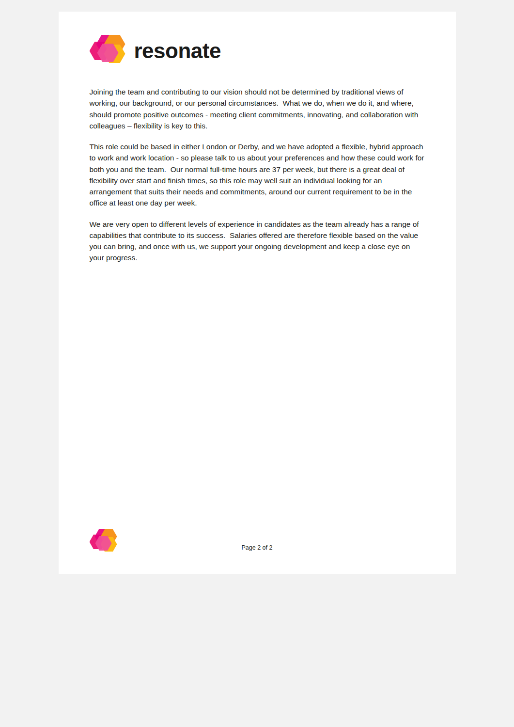resonate
Joining the team and contributing to our vision should not be determined by traditional views of working, our background, or our personal circumstances. What we do, when we do it, and where, should promote positive outcomes - meeting client commitments, innovating, and collaboration with colleagues – flexibility is key to this.
This role could be based in either London or Derby, and we have adopted a flexible, hybrid approach to work and work location - so please talk to us about your preferences and how these could work for both you and the team. Our normal full-time hours are 37 per week, but there is a great deal of flexibility over start and finish times, so this role may well suit an individual looking for an arrangement that suits their needs and commitments, around our current requirement to be in the office at least one day per week.
We are very open to different levels of experience in candidates as the team already has a range of capabilities that contribute to its success. Salaries offered are therefore flexible based on the value you can bring, and once with us, we support your ongoing development and keep a close eye on your progress.
Page 2 of 2